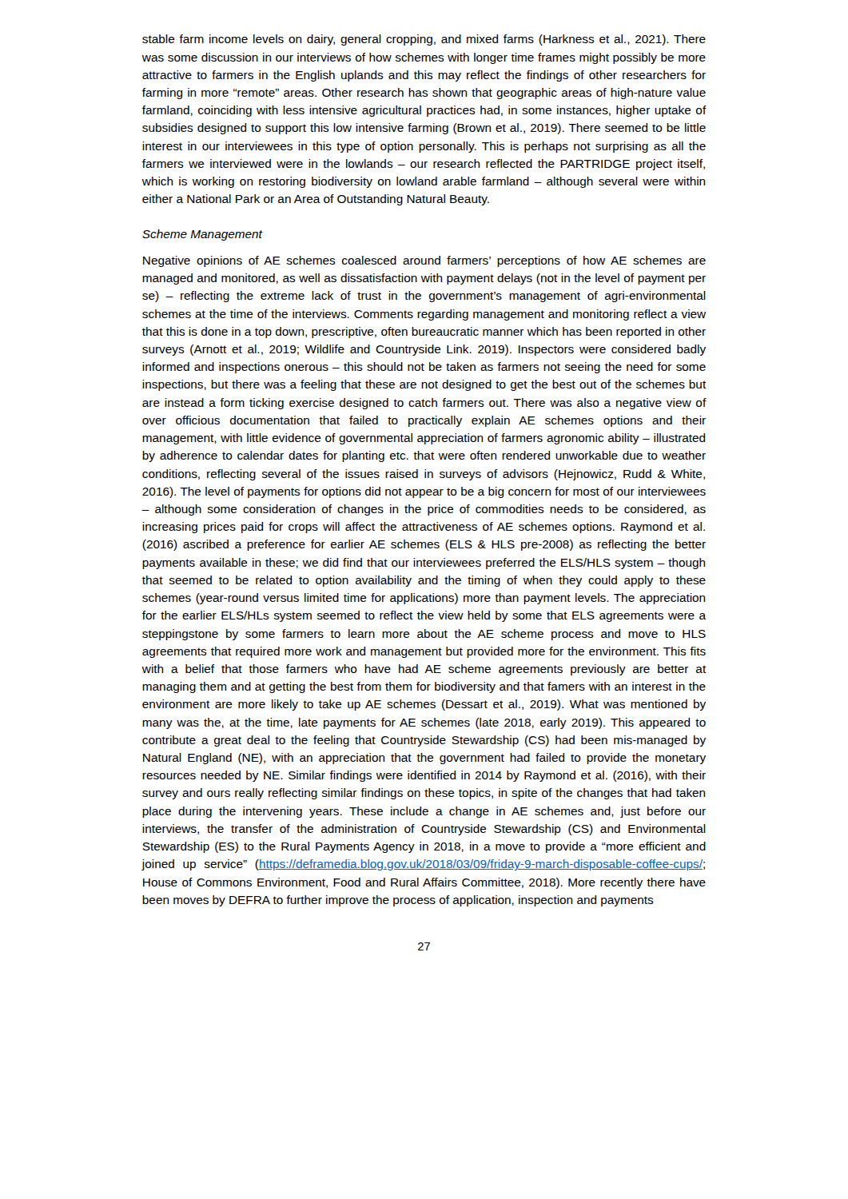stable farm income levels on dairy, general cropping, and mixed farms (Harkness et al., 2021). There was some discussion in our interviews of how schemes with longer time frames might possibly be more attractive to farmers in the English uplands and this may reflect the findings of other researchers for farming in more “remote” areas. Other research has shown that geographic areas of high-nature value farmland, coinciding with less intensive agricultural practices had, in some instances, higher uptake of subsidies designed to support this low intensive farming (Brown et al., 2019). There seemed to be little interest in our interviewees in this type of option personally. This is perhaps not surprising as all the farmers we interviewed were in the lowlands – our research reflected the PARTRIDGE project itself, which is working on restoring biodiversity on lowland arable farmland – although several were within either a National Park or an Area of Outstanding Natural Beauty.
Scheme Management
Negative opinions of AE schemes coalesced around farmers’ perceptions of how AE schemes are managed and monitored, as well as dissatisfaction with payment delays (not in the level of payment per se) – reflecting the extreme lack of trust in the government’s management of agri-environmental schemes at the time of the interviews. Comments regarding management and monitoring reflect a view that this is done in a top down, prescriptive, often bureaucratic manner which has been reported in other surveys (Arnott et al., 2019; Wildlife and Countryside Link. 2019). Inspectors were considered badly informed and inspections onerous – this should not be taken as farmers not seeing the need for some inspections, but there was a feeling that these are not designed to get the best out of the schemes but are instead a form ticking exercise designed to catch farmers out. There was also a negative view of over officious documentation that failed to practically explain AE schemes options and their management, with little evidence of governmental appreciation of farmers agronomic ability – illustrated by adherence to calendar dates for planting etc. that were often rendered unworkable due to weather conditions, reflecting several of the issues raised in surveys of advisors (Hejnowicz, Rudd & White, 2016). The level of payments for options did not appear to be a big concern for most of our interviewees – although some consideration of changes in the price of commodities needs to be considered, as increasing prices paid for crops will affect the attractiveness of AE schemes options. Raymond et al. (2016) ascribed a preference for earlier AE schemes (ELS & HLS pre-2008) as reflecting the better payments available in these; we did find that our interviewees preferred the ELS/HLS system – though that seemed to be related to option availability and the timing of when they could apply to these schemes (year-round versus limited time for applications) more than payment levels. The appreciation for the earlier ELS/HLs system seemed to reflect the view held by some that ELS agreements were a steppingstone by some farmers to learn more about the AE scheme process and move to HLS agreements that required more work and management but provided more for the environment. This fits with a belief that those farmers who have had AE scheme agreements previously are better at managing them and at getting the best from them for biodiversity and that famers with an interest in the environment are more likely to take up AE schemes (Dessart et al., 2019). What was mentioned by many was the, at the time, late payments for AE schemes (late 2018, early 2019). This appeared to contribute a great deal to the feeling that Countryside Stewardship (CS) had been mis-managed by Natural England (NE), with an appreciation that the government had failed to provide the monetary resources needed by NE. Similar findings were identified in 2014 by Raymond et al. (2016), with their survey and ours really reflecting similar findings on these topics, in spite of the changes that had taken place during the intervening years. These include a change in AE schemes and, just before our interviews, the transfer of the administration of Countryside Stewardship (CS) and Environmental Stewardship (ES) to the Rural Payments Agency in 2018, in a move to provide a “more efficient and joined up service” (https://deframedia.blog.gov.uk/2018/03/09/friday-9-march-disposable-coffee-cups/; House of Commons Environment, Food and Rural Affairs Committee, 2018). More recently there have been moves by DEFRA to further improve the process of application, inspection and payments
27